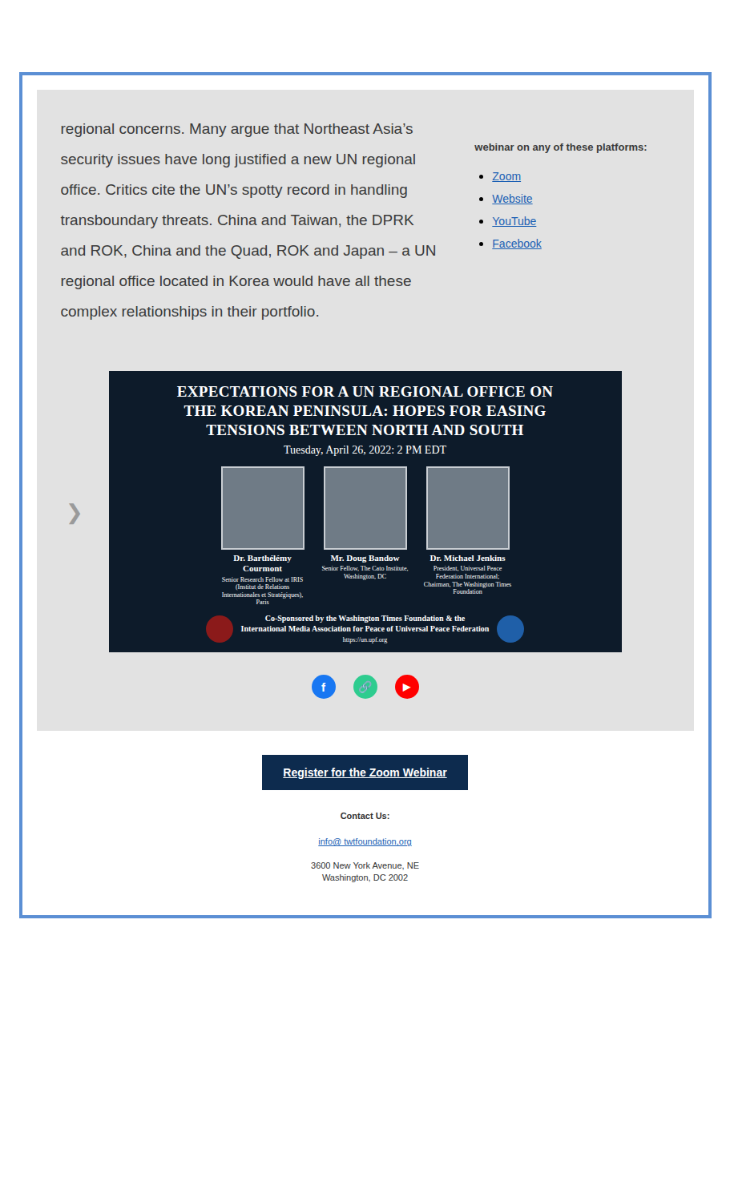regional concerns. Many argue that Northeast Asia’s security issues have long justified a new UN regional office. Critics cite the UN’s spotty record in handling transboundary threats. China and Taiwan, the DPRK and ROK, China and the Quad, ROK and Japan – a UN regional office located in Korea would have all these complex relationships in their portfolio.
webinar on any of these platforms:
Zoom
Website
YouTube
Facebook
❯
EXPECTATIONS FOR A UN REGIONAL OFFICE ON
THE KOREAN PENINSULA: HOPES FOR EASING
TENSIONS BETWEEN NORTH AND SOUTH
Tuesday, April 26, 2022: 2 PM EDT
Dr. Barthélémy
Courmont
Senior Research Fellow at IRIS (Institut de Relations Internationales et Stratégiques), Paris
Mr. Doug Bandow
Senior Fellow, The Cato Institute, Washington, DC
Dr. Michael Jenkins
President, Universal Peace Federation International; Chairman, The Washington Times Foundation
Co-Sponsored by the Washington Times Foundation & the
International Media Association for Peace of Universal Peace Federation
https://un.upf.org
f 🔗 ▶
Register for the Zoom Webinar
Contact Us:
info@ twtfoundation,org
3600 New York Avenue, NE
Washington, DC 2002